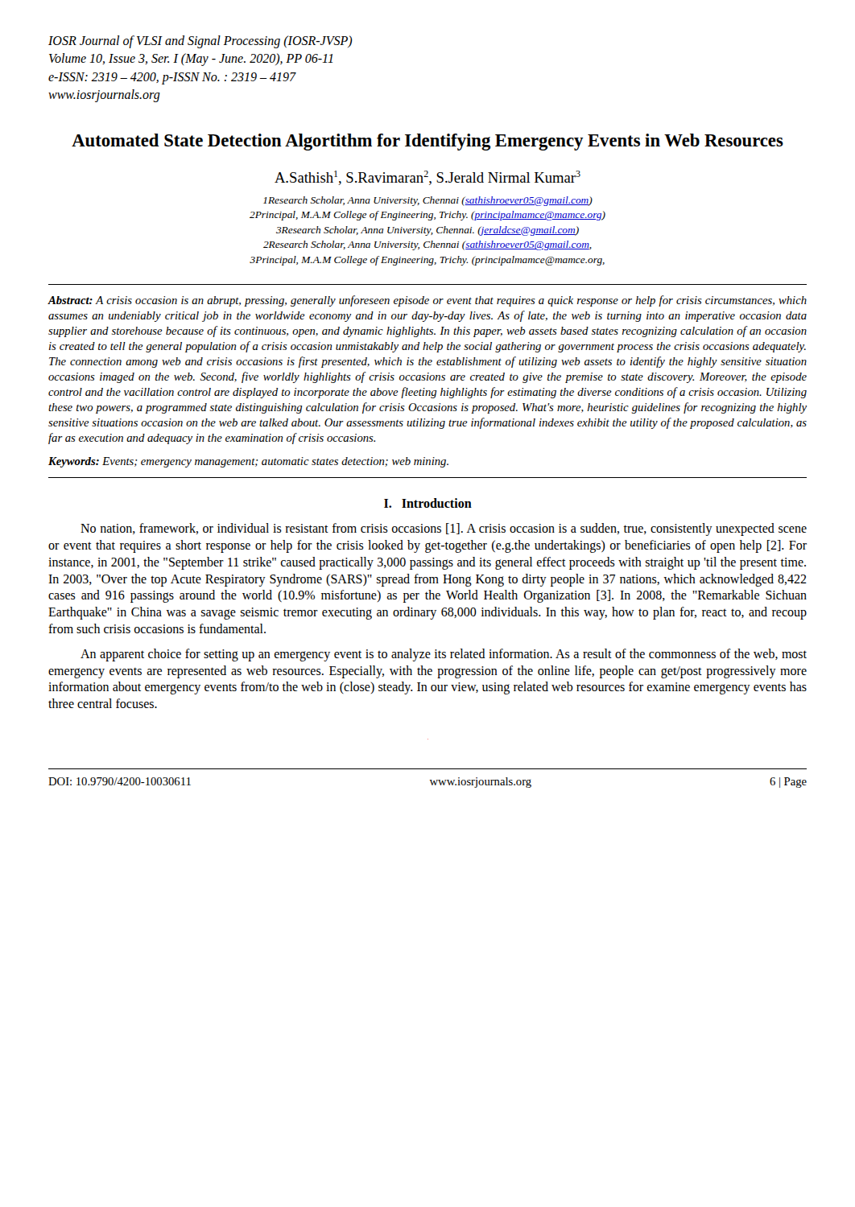IOSR Journal of VLSI and Signal Processing (IOSR-JVSP)
Volume 10, Issue 3, Ser. I (May - June. 2020), PP 06-11
e-ISSN: 2319 – 4200, p-ISSN No. : 2319 – 4197
www.iosrjournals.org
Automated State Detection Algortithm for Identifying Emergency Events in Web Resources
A.Sathish1, S.Ravimaran2, S.Jerald Nirmal Kumar3
1Research Scholar, Anna University, Chennai (sathishroever05@gmail.com)
2Principal, M.A.M College of Engineering, Trichy. (principalmamce@mamce.org)
3Research Scholar, Anna University, Chennai. (jeraldcse@gmail.com)
2Research Scholar, Anna University, Chennai (sathishroever05@gmail.com,
3Principal, M.A.M College of Engineering, Trichy. (principalmamce@mamce.org,
Abstract: A crisis occasion is an abrupt, pressing, generally unforeseen episode or event that requires a quick response or help for crisis circumstances, which assumes an undeniably critical job in the worldwide economy and in our day-by-day lives. As of late, the web is turning into an imperative occasion data supplier and storehouse because of its continuous, open, and dynamic highlights. In this paper, web assets based states recognizing calculation of an occasion is created to tell the general population of a crisis occasion unmistakably and help the social gathering or government process the crisis occasions adequately. The connection among web and crisis occasions is first presented, which is the establishment of utilizing web assets to identify the highly sensitive situation occasions imaged on the web. Second, five worldly highlights of crisis occasions are created to give the premise to state discovery. Moreover, the episode control and the vacillation control are displayed to incorporate the above fleeting highlights for estimating the diverse conditions of a crisis occasion. Utilizing these two powers, a programmed state distinguishing calculation for crisis Occasions is proposed. What's more, heuristic guidelines for recognizing the highly sensitive situations occasion on the web are talked about. Our assessments utilizing true informational indexes exhibit the utility of the proposed calculation, as far as execution and adequacy in the examination of crisis occasions.
Keywords: Events; emergency management; automatic states detection; web mining.
I. Introduction
No nation, framework, or individual is resistant from crisis occasions [1]. A crisis occasion is a sudden, true, consistently unexpected scene or event that requires a short response or help for the crisis looked by get-together (e.g.the undertakings) or beneficiaries of open help [2]. For instance, in 2001, the "September 11 strike" caused practically 3,000 passings and its general effect proceeds with straight up 'til the present time. In 2003, "Over the top Acute Respiratory Syndrome (SARS)" spread from Hong Kong to dirty people in 37 nations, which acknowledged 8,422 cases and 916 passings around the world (10.9% misfortune) as per the World Health Organization [3]. In 2008, the "Remarkable Sichuan Earthquake" in China was a savage seismic tremor executing an ordinary 68,000 individuals. In this way, how to plan for, react to, and recoup from such crisis occasions is fundamental.
An apparent choice for setting up an emergency event is to analyze its related information. As a result of the commonness of the web, most emergency events are represented as web resources. Especially, with the progression of the online life, people can get/post progressively more information about emergency events from/to the web in (close) steady. In our view, using related web resources for examine emergency events has three central focuses.
DOI: 10.9790/4200-10030611
www.iosrjournals.org
6 | Page